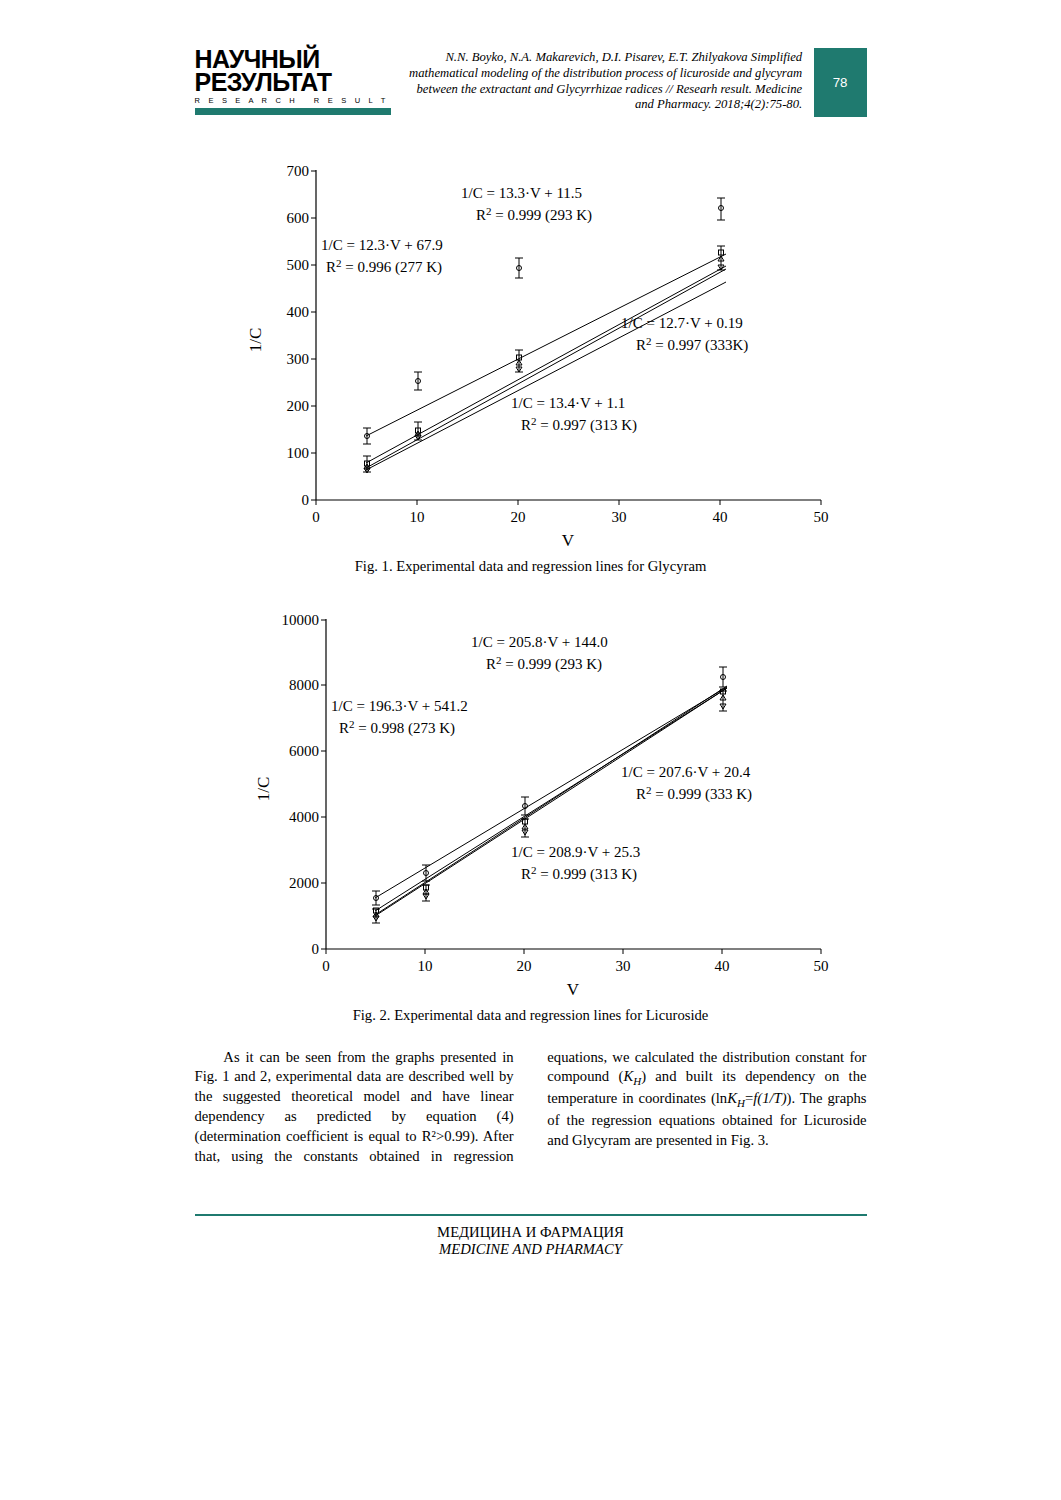НАУЧНЫЙ
РЕЗУЛЬТАТ
R E S E A R C H R E S U L T
N.N. Boyko, N.A. Makarevich, D.I. Pisarev, E.T. Zhilyakova Simplified mathematical modeling of the distribution process of licuroside and glycyram between the extractant and Glycyrrhizae radices // Researh result. Medicine and Pharmacy. 2018;4(2):75-80.
78
0 100 200 300 400 500 600 700 0 10 20 30 40 50 1/C V 1/C = 13.3·V + 11.5 R2 = 0.999 (293 K) 1/C = 12.3·V + 67.9 R2 = 0.996 (277 K) 1/C = 12.7·V + 0.19 R2 = 0.997 (333K) 1/C = 13.4·V + 1.1 R2 = 0.997 (313 K)
Fig. 1. Experimental data and regression lines for Glycyram
0 2000 4000 6000 8000 10000 0 10 20 30 40 50 1/C V 1/C = 205.8·V + 144.0 R2 = 0.999 (293 K) 1/C = 196.3·V + 541.2 R2 = 0.998 (273 K) 1/C = 207.6·V + 20.4 R2 = 0.999 (333 K) 1/C = 208.9·V + 25.3 R2 = 0.999 (313 K)
Fig. 2. Experimental data and regression lines for Licuroside
As it can be seen from the graphs presented in Fig. 1 and 2, experimental data are described well by the suggested theoretical model and have linear dependency as predicted by equation (4) (determination coefficient is equal to R²>0.99). After that, using the constants obtained in regression equations, we calculated the distribution constant for compound (KH) and built its dependency on the temperature in coordinates (lnKH=f(1/T)). The graphs of the regression equations obtained for Licuroside and Glycyram are presented in Fig. 3.
МЕДИЦИНА И ФАРМАЦИЯ
MEDICINE AND PHARMACY